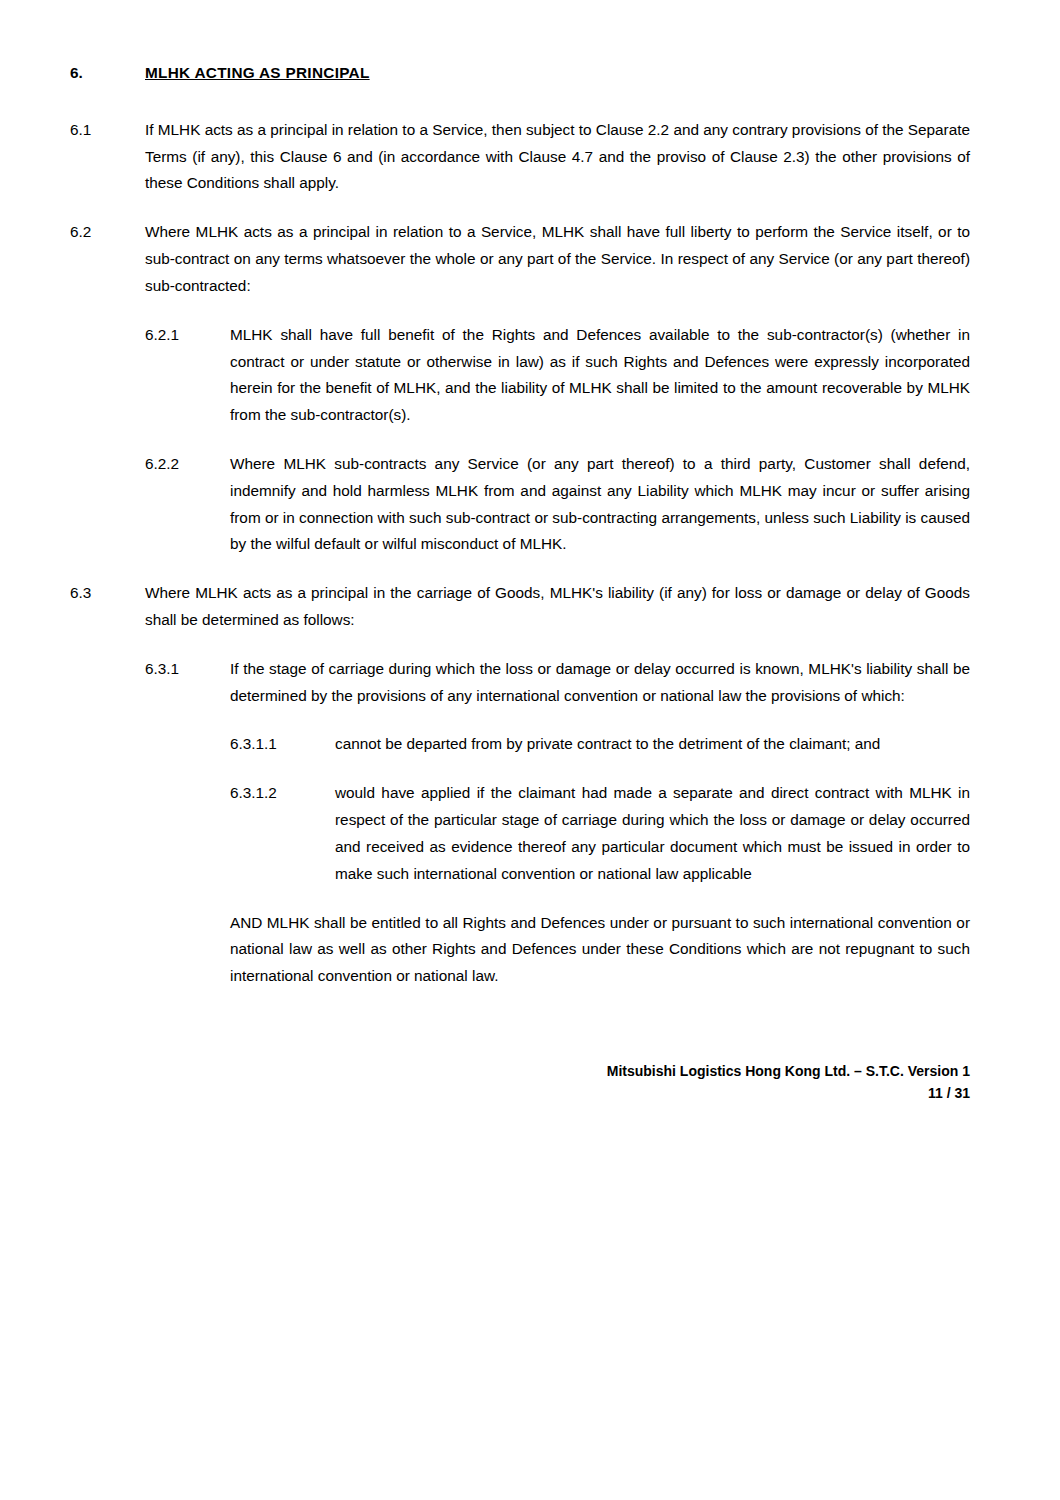6.
MLHK ACTING AS PRINCIPAL
6.1
If MLHK acts as a principal in relation to a Service, then subject to Clause 2.2 and any contrary provisions of the Separate Terms (if any), this Clause 6 and (in accordance with Clause 4.7 and the proviso of Clause 2.3) the other provisions of these Conditions shall apply.
6.2
Where MLHK acts as a principal in relation to a Service, MLHK shall have full liberty to perform the Service itself, or to sub-contract on any terms whatsoever the whole or any part of the Service. In respect of any Service (or any part thereof) sub-contracted:
6.2.1
MLHK shall have full benefit of the Rights and Defences available to the sub-contractor(s) (whether in contract or under statute or otherwise in law) as if such Rights and Defences were expressly incorporated herein for the benefit of MLHK, and the liability of MLHK shall be limited to the amount recoverable by MLHK from the sub-contractor(s).
6.2.2
Where MLHK sub-contracts any Service (or any part thereof) to a third party, Customer shall defend, indemnify and hold harmless MLHK from and against any Liability which MLHK may incur or suffer arising from or in connection with such sub-contract or sub-contracting arrangements, unless such Liability is caused by the wilful default or wilful misconduct of MLHK.
6.3
Where MLHK acts as a principal in the carriage of Goods, MLHK's liability (if any) for loss or damage or delay of Goods shall be determined as follows:
6.3.1
If the stage of carriage during which the loss or damage or delay occurred is known, MLHK's liability shall be determined by the provisions of any international convention or national law the provisions of which:
6.3.1.1
cannot be departed from by private contract to the detriment of the claimant; and
6.3.1.2
would have applied if the claimant had made a separate and direct contract with MLHK in respect of the particular stage of carriage during which the loss or damage or delay occurred and received as evidence thereof any particular document which must be issued in order to make such international convention or national law applicable
AND MLHK shall be entitled to all Rights and Defences under or pursuant to such international convention or national law as well as other Rights and Defences under these Conditions which are not repugnant to such international convention or national law.
Mitsubishi Logistics Hong Kong Ltd. – S.T.C. Version 1
11 / 31